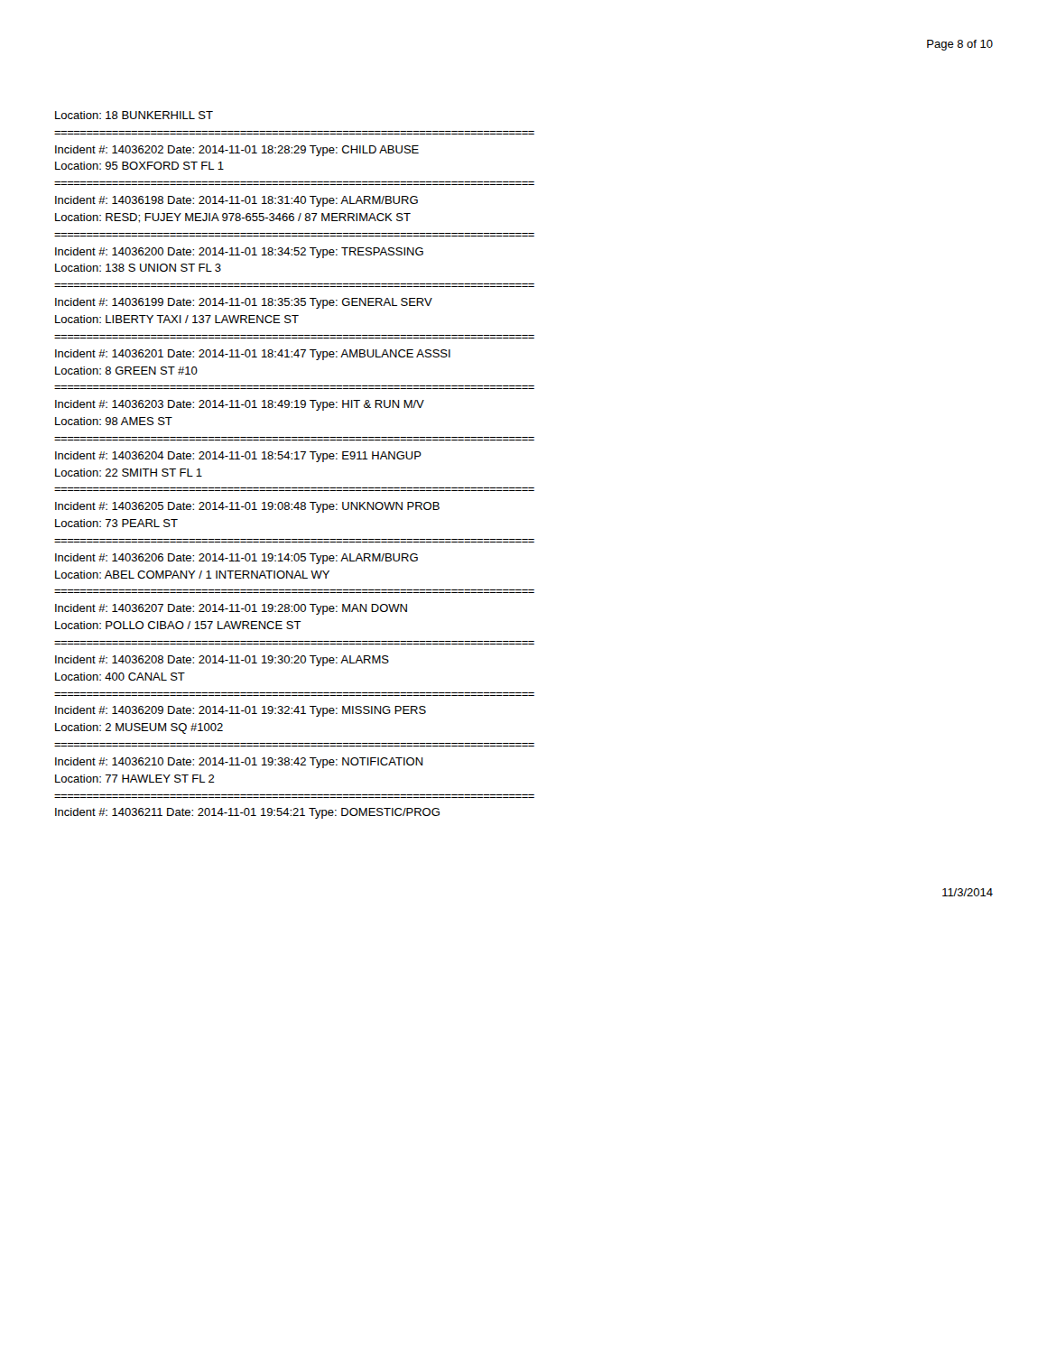Page 8 of 10
Location: 18 BUNKERHILL ST =========================================================================== Incident #: 14036202 Date: 2014-11-01 18:28:29 Type: CHILD ABUSE Location: 95 BOXFORD ST FL 1 =========================================================================== Incident #: 14036198 Date: 2014-11-01 18:31:40 Type: ALARM/BURG Location: RESD; FUJEY MEJIA 978-655-3466 / 87 MERRIMACK ST =========================================================================== Incident #: 14036200 Date: 2014-11-01 18:34:52 Type: TRESPASSING Location: 138 S UNION ST FL 3 =========================================================================== Incident #: 14036199 Date: 2014-11-01 18:35:35 Type: GENERAL SERV Location: LIBERTY TAXI / 137 LAWRENCE ST =========================================================================== Incident #: 14036201 Date: 2014-11-01 18:41:47 Type: AMBULANCE ASSSI Location: 8 GREEN ST #10 =========================================================================== Incident #: 14036203 Date: 2014-11-01 18:49:19 Type: HIT & RUN M/V Location: 98 AMES ST =========================================================================== Incident #: 14036204 Date: 2014-11-01 18:54:17 Type: E911 HANGUP Location: 22 SMITH ST FL 1 =========================================================================== Incident #: 14036205 Date: 2014-11-01 19:08:48 Type: UNKNOWN PROB Location: 73 PEARL ST =========================================================================== Incident #: 14036206 Date: 2014-11-01 19:14:05 Type: ALARM/BURG Location: ABEL COMPANY / 1 INTERNATIONAL WY =========================================================================== Incident #: 14036207 Date: 2014-11-01 19:28:00 Type: MAN DOWN Location: POLLO CIBAO / 157 LAWRENCE ST =========================================================================== Incident #: 14036208 Date: 2014-11-01 19:30:20 Type: ALARMS Location: 400 CANAL ST =========================================================================== Incident #: 14036209 Date: 2014-11-01 19:32:41 Type: MISSING PERS Location: 2 MUSEUM SQ #1002 =========================================================================== Incident #: 14036210 Date: 2014-11-01 19:38:42 Type: NOTIFICATION Location: 77 HAWLEY ST FL 2 =========================================================================== Incident #: 14036211 Date: 2014-11-01 19:54:21 Type: DOMESTIC/PROG
11/3/2014